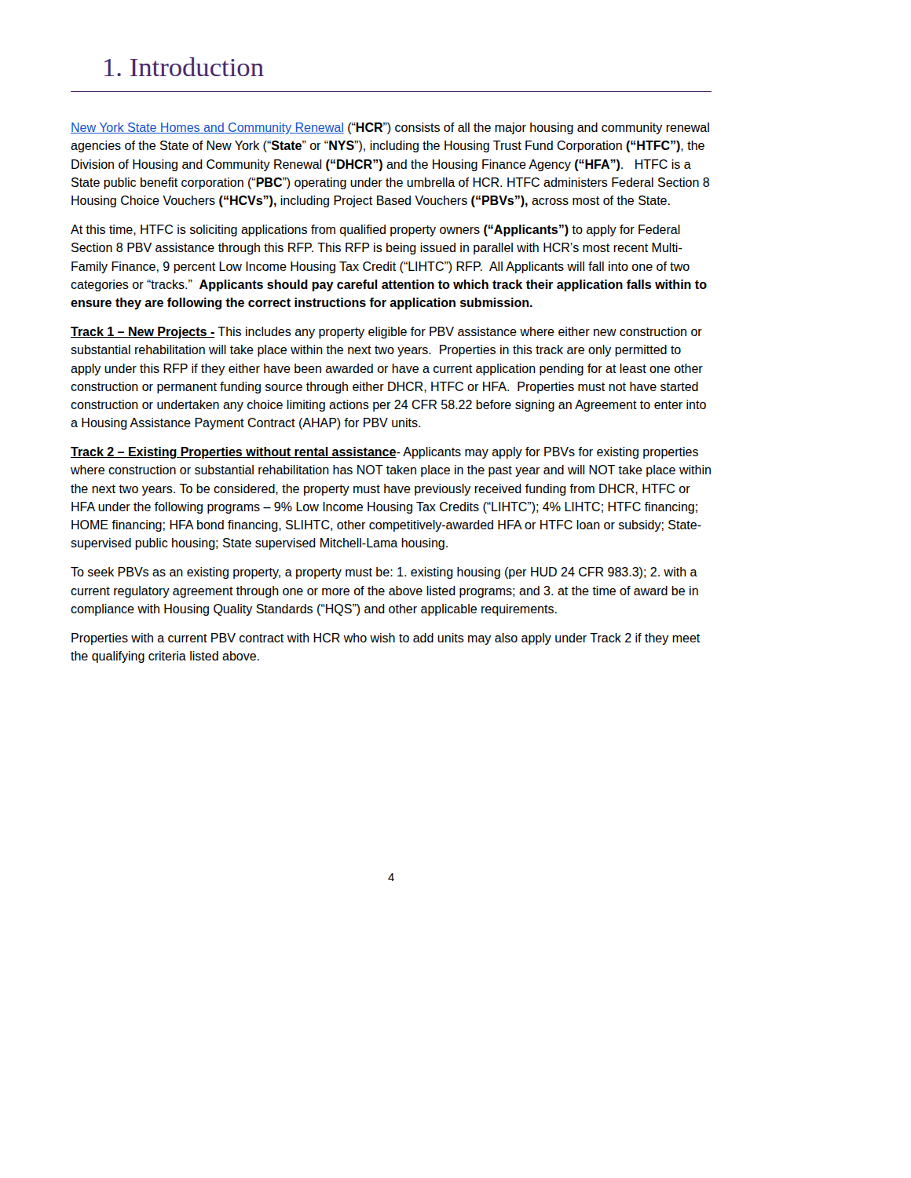1. Introduction
New York State Homes and Community Renewal (“HCR”) consists of all the major housing and community renewal agencies of the State of New York (“State” or “NYS”), including the Housing Trust Fund Corporation (“HTFC”), the Division of Housing and Community Renewal (“DHCR”) and the Housing Finance Agency (“HFA”). HTFC is a State public benefit corporation (“PBC”) operating under the umbrella of HCR. HTFC administers Federal Section 8 Housing Choice Vouchers (“HCVs”), including Project Based Vouchers (“PBVs”), across most of the State.
At this time, HTFC is soliciting applications from qualified property owners (“Applicants”) to apply for Federal Section 8 PBV assistance through this RFP. This RFP is being issued in parallel with HCR’s most recent Multi-Family Finance, 9 percent Low Income Housing Tax Credit (“LIHTC”) RFP. All Applicants will fall into one of two categories or “tracks.” Applicants should pay careful attention to which track their application falls within to ensure they are following the correct instructions for application submission.
Track 1 – New Projects - This includes any property eligible for PBV assistance where either new construction or substantial rehabilitation will take place within the next two years. Properties in this track are only permitted to apply under this RFP if they either have been awarded or have a current application pending for at least one other construction or permanent funding source through either DHCR, HTFC or HFA. Properties must not have started construction or undertaken any choice limiting actions per 24 CFR 58.22 before signing an Agreement to enter into a Housing Assistance Payment Contract (AHAP) for PBV units.
Track 2 – Existing Properties without rental assistance- Applicants may apply for PBVs for existing properties where construction or substantial rehabilitation has NOT taken place in the past year and will NOT take place within the next two years. To be considered, the property must have previously received funding from DHCR, HTFC or HFA under the following programs – 9% Low Income Housing Tax Credits (“LIHTC”); 4% LIHTC; HTFC financing; HOME financing; HFA bond financing, SLIHTC, other competitively-awarded HFA or HTFC loan or subsidy; State-supervised public housing; State supervised Mitchell-Lama housing.
To seek PBVs as an existing property, a property must be: 1. existing housing (per HUD 24 CFR 983.3); 2. with a current regulatory agreement through one or more of the above listed programs; and 3. at the time of award be in compliance with Housing Quality Standards (“HQS”) and other applicable requirements.
Properties with a current PBV contract with HCR who wish to add units may also apply under Track 2 if they meet the qualifying criteria listed above.
4